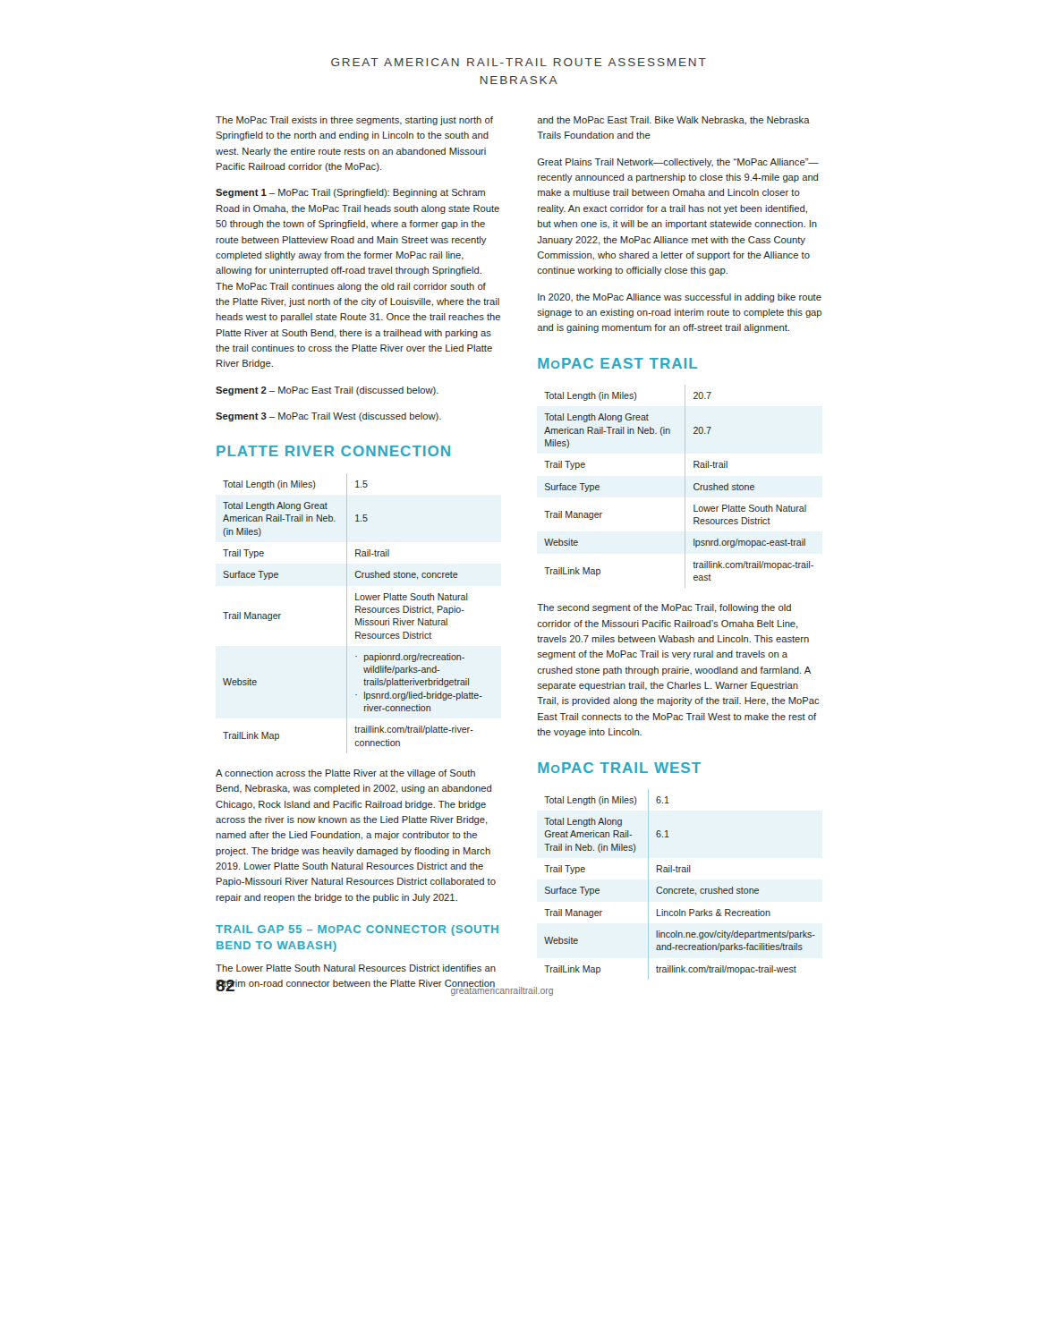GREAT AMERICAN RAIL-TRAIL ROUTE ASSESSMENT NEBRASKA
The MoPac Trail exists in three segments, starting just north of Springfield to the north and ending in Lincoln to the south and west. Nearly the entire route rests on an abandoned Missouri Pacific Railroad corridor (the MoPac).
Segment 1 – MoPac Trail (Springfield): Beginning at Schram Road in Omaha, the MoPac Trail heads south along state Route 50 through the town of Springfield, where a former gap in the route between Platteview Road and Main Street was recently completed slightly away from the former MoPac rail line, allowing for uninterrupted off-road travel through Springfield. The MoPac Trail continues along the old rail corridor south of the Platte River, just north of the city of Louisville, where the trail heads west to parallel state Route 31. Once the trail reaches the Platte River at South Bend, there is a trailhead with parking as the trail continues to cross the Platte River over the Lied Platte River Bridge.
Segment 2 – MoPac East Trail (discussed below).
Segment 3 – MoPac Trail West (discussed below).
PLATTE RIVER CONNECTION
| Total Length (in Miles) | 1.5 |
| Total Length Along Great American Rail-Trail in Neb. (in Miles) | 1.5 |
| Trail Type | Rail-trail |
| Surface Type | Crushed stone, concrete |
| Trail Manager | Lower Platte South Natural Resources District, Papio-Missouri River Natural Resources District |
| Website | papionrd.org/recreation-wildlife/parks-and-trails/platteriverbridgetrail lpsnrd.org/lied-bridge-platte-river-connection |
| TrailLink Map | traillink.com/trail/platte-river-connection |
A connection across the Platte River at the village of South Bend, Nebraska, was completed in 2002, using an abandoned Chicago, Rock Island and Pacific Railroad bridge. The bridge across the river is now known as the Lied Platte River Bridge, named after the Lied Foundation, a major contributor to the project. The bridge was heavily damaged by flooding in March 2019. Lower Platte South Natural Resources District and the Papio-Missouri River Natural Resources District collaborated to repair and reopen the bridge to the public in July 2021.
TRAIL GAP 55 – MOPAC CONNECTOR (SOUTH BEND TO WABASH)
The Lower Platte South Natural Resources District identifies an interim on-road connector between the Platte River Connection and the MoPac East Trail. Bike Walk Nebraska, the Nebraska Trails Foundation and the
Great Plains Trail Network—collectively, the “MoPac Alliance”—recently announced a partnership to close this 9.4-mile gap and make a multiuse trail between Omaha and Lincoln closer to reality. An exact corridor for a trail has not yet been identified, but when one is, it will be an important statewide connection. In January 2022, the MoPac Alliance met with the Cass County Commission, who shared a letter of support for the Alliance to continue working to officially close this gap.
In 2020, the MoPac Alliance was successful in adding bike route signage to an existing on-road interim route to complete this gap and is gaining momentum for an off-street trail alignment.
MOPAC EAST TRAIL
| Total Length (in Miles) | 20.7 |
| Total Length Along Great American Rail-Trail in Neb. (in Miles) | 20.7 |
| Trail Type | Rail-trail |
| Surface Type | Crushed stone |
| Trail Manager | Lower Platte South Natural Resources District |
| Website | lpsnrd.org/mopac-east-trail |
| TrailLink Map | traillink.com/trail/mopac-trail-east |
The second segment of the MoPac Trail, following the old corridor of the Missouri Pacific Railroad’s Omaha Belt Line, travels 20.7 miles between Wabash and Lincoln. This eastern segment of the MoPac Trail is very rural and travels on a crushed stone path through prairie, woodland and farmland. A separate equestrian trail, the Charles L. Warner Equestrian Trail, is provided along the majority of the trail. Here, the MoPac East Trail connects to the MoPac Trail West to make the rest of the voyage into Lincoln.
MOPAC TRAIL WEST
| Total Length (in Miles) | 6.1 |
| Total Length Along Great American Rail-Trail in Neb. (in Miles) | 6.1 |
| Trail Type | Rail-trail |
| Surface Type | Concrete, crushed stone |
| Trail Manager | Lincoln Parks & Recreation |
| Website | lincoln.ne.gov/city/departments/parks-and-recreation/parks-facilities/trails |
| TrailLink Map | traillink.com/trail/mopac-trail-west |
82
greatamericanrailtrail.org